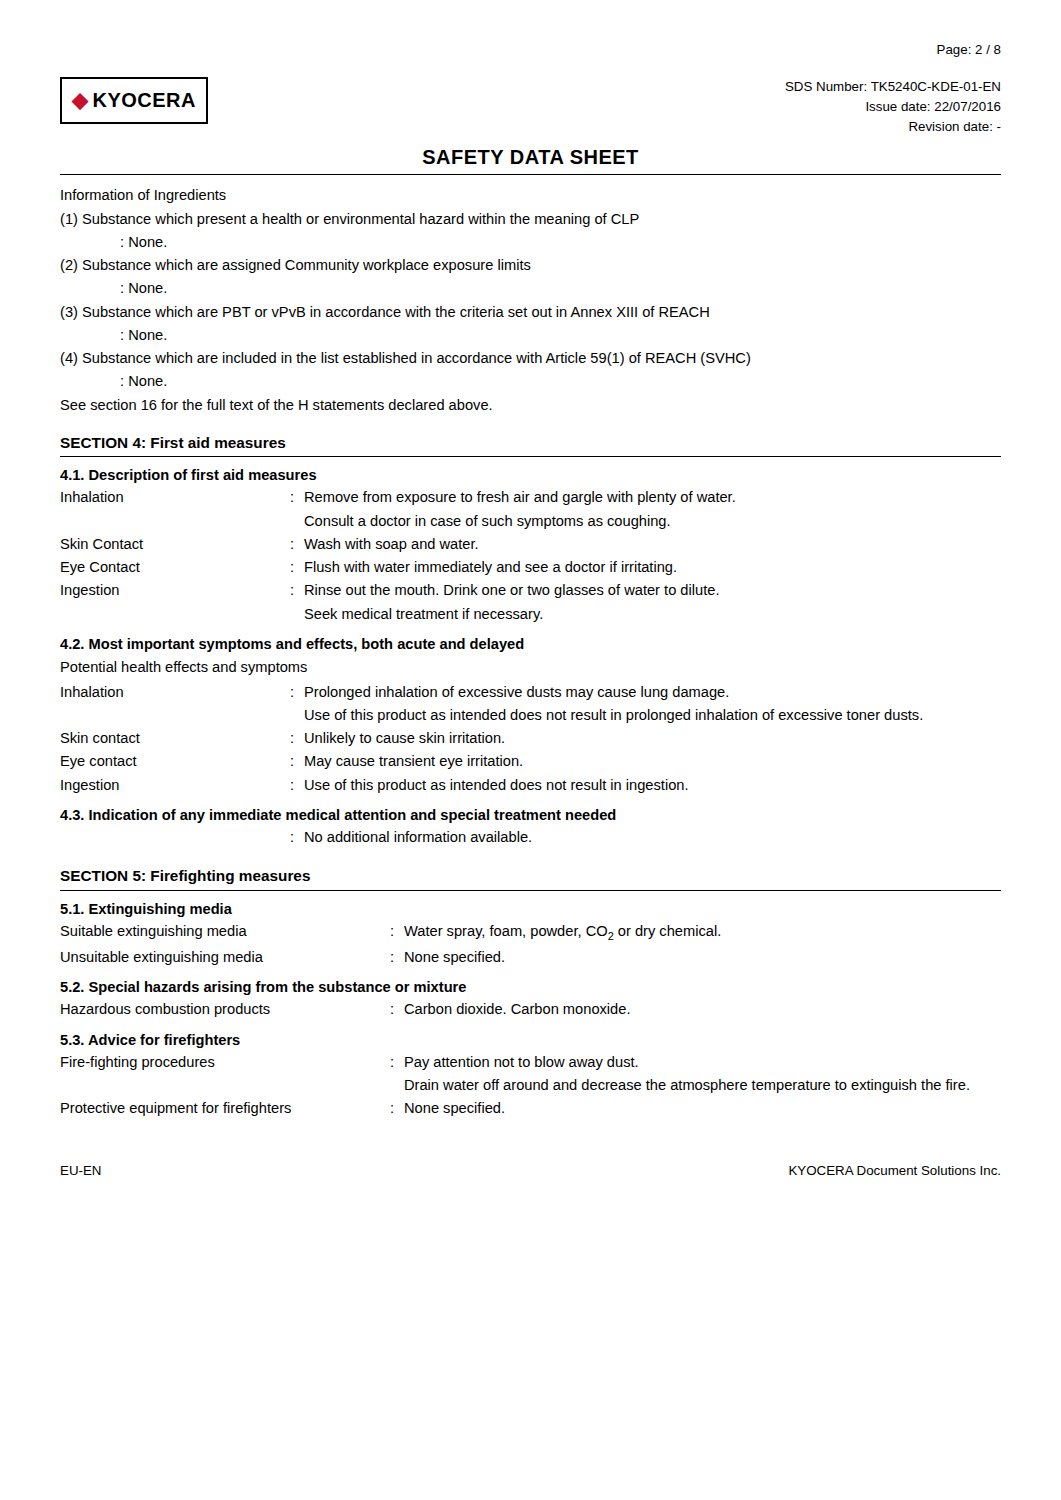Page: 2 / 8
◆KYOCERA
SDS Number: TK5240C-KDE-01-EN
Issue date: 22/07/2016
Revision date: -
SAFETY DATA SHEET
Information of Ingredients
(1) Substance which present a health or environmental hazard within the meaning of CLP
: None.
(2) Substance which are assigned Community workplace exposure limits
: None.
(3) Substance which are PBT or vPvB in accordance with the criteria set out in Annex XIII of REACH
: None.
(4) Substance which are included in the list established in accordance with Article 59(1) of REACH (SVHC)
: None.
See section 16 for the full text of the H statements declared above.
SECTION 4: First aid measures
4.1. Description of first aid measures
| Inhalation | : | Remove from exposure to fresh air and gargle with plenty of water. |
| | | Consult a doctor in case of such symptoms as coughing. |
| Skin Contact | : | Wash with soap and water. |
| Eye Contact | : | Flush with water immediately and see a doctor if irritating. |
| Ingestion | : | Rinse out the mouth. Drink one or two glasses of water to dilute. |
| | | Seek medical treatment if necessary. |
4.2. Most important symptoms and effects, both acute and delayed
Potential health effects and symptoms
| Inhalation | : | Prolonged inhalation of excessive dusts may cause lung damage. |
| | | Use of this product as intended does not result in prolonged inhalation of excessive toner dusts. |
| Skin contact | : | Unlikely to cause skin irritation. |
| Eye contact | : | May cause transient eye irritation. |
| Ingestion | : | Use of this product as intended does not result in ingestion. |
4.3. Indication of any immediate medical attention and special treatment needed
| | : | No additional information available. |
SECTION 5: Firefighting measures
5.1. Extinguishing media
| Suitable extinguishing media | : | Water spray, foam, powder, CO 2 or dry chemical. |
| Unsuitable extinguishing media | : | None specified. |
5.2. Special hazards arising from the substance or mixture
| Hazardous combustion products | : | Carbon dioxide. Carbon monoxide. |
5.3. Advice for firefighters
| Fire-fighting procedures | : | Pay attention not to blow away dust. |
| | | Drain water off around and decrease the atmosphere temperature to extinguish the fire. |
| Protective equipment for firefighters | : | None specified. |
EU-EN
KYOCERA Document Solutions Inc.